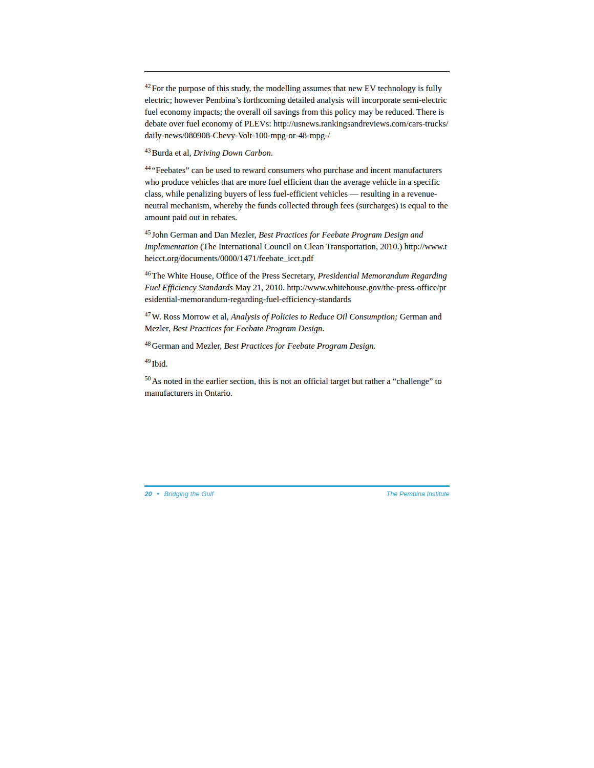42For the purpose of this study, the modelling assumes that new EV technology is fully electric; however Pembina’s forthcoming detailed analysis will incorporate semi-electric fuel economy impacts; the overall oil savings from this policy may be reduced. There is debate over fuel economy of PLEVs: http://usnews.rankingsandreviews.com/cars-trucks/daily-news/080908-Chevy-Volt-100-mpg-or-48-mpg-/
43Burda et al, Driving Down Carbon.
44“Feebates” can be used to reward consumers who purchase and incent manufacturers who produce vehicles that are more fuel efficient than the average vehicle in a specific class, while penalizing buyers of less fuel-efficient vehicles — resulting in a revenue-neutral mechanism, whereby the funds collected through fees (surcharges) is equal to the amount paid out in rebates.
45John German and Dan Mezler, Best Practices for Feebate Program Design and Implementation (The International Council on Clean Transportation, 2010.) http://www.theicct.org/documents/0000/1471/feebate_icct.pdf
46The White House, Office of the Press Secretary, Presidential Memorandum Regarding Fuel Efficiency Standards May 21, 2010. http://www.whitehouse.gov/the-press-office/presidential-memorandum-regarding-fuel-efficiency-standards
47W. Ross Morrow et al, Analysis of Policies to Reduce Oil Consumption; German and Mezler, Best Practices for Feebate Program Design.
48German and Mezler, Best Practices for Feebate Program Design.
49Ibid.
50As noted in the earlier section, this is not an official target but rather a “challenge” to manufacturers in Ontario.
20•Bridging the Gulf
The Pembina Institute